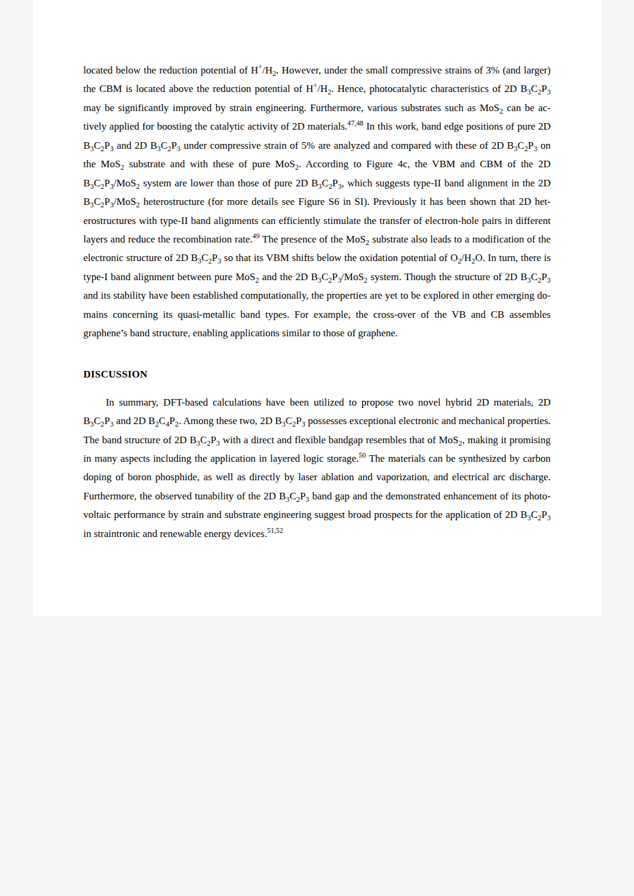located below the reduction potential of H+/H2. However, under the small compressive strains of 3% (and larger) the CBM is located above the reduction potential of H+/H2. Hence, photocatalytic characteristics of 2D B3C2P3 may be significantly improved by strain engineering. Furthermore, various substrates such as MoS2 can be actively applied for boosting the catalytic activity of 2D materials.47,48 In this work, band edge positions of pure 2D B3C2P3 and 2D B3C2P3 under compressive strain of 5% are analyzed and compared with these of 2D B3C2P3 on the MoS2 substrate and with these of pure MoS2. According to Figure 4c, the VBM and CBM of the 2D B3C2P3/MoS2 system are lower than those of pure 2D B3C2P3, which suggests type-II band alignment in the 2D B3C2P3/MoS2 heterostructure (for more details see Figure S6 in SI). Previously it has been shown that 2D heterostructures with type-II band alignments can efficiently stimulate the transfer of electron-hole pairs in different layers and reduce the recombination rate.49 The presence of the MoS2 substrate also leads to a modification of the electronic structure of 2D B3C2P3 so that its VBM shifts below the oxidation potential of O2/H2O. In turn, there is type-I band alignment between pure MoS2 and the 2D B3C2P3/MoS2 system. Though the structure of 2D B3C2P3 and its stability have been established computationally, the properties are yet to be explored in other emerging domains concerning its quasi-metallic band types. For example, the cross-over of the VB and CB assembles graphene’s band structure, enabling applications similar to those of graphene.
DISCUSSION
In summary, DFT-based calculations have been utilized to propose two novel hybrid 2D materials, 2D B3C2P3 and 2D B2C4P2. Among these two, 2D B3C2P3 possesses exceptional electronic and mechanical properties. The band structure of 2D B3C2P3 with a direct and flexible bandgap resembles that of MoS2, making it promising in many aspects including the application in layered logic storage.50 The materials can be synthesized by carbon doping of boron phosphide, as well as directly by laser ablation and vaporization, and electrical arc discharge. Furthermore, the observed tunability of the 2D B3C2P3 band gap and the demonstrated enhancement of its photovoltaic performance by strain and substrate engineering suggest broad prospects for the application of 2D B3C2P3 in straintronic and renewable energy devices.51,52